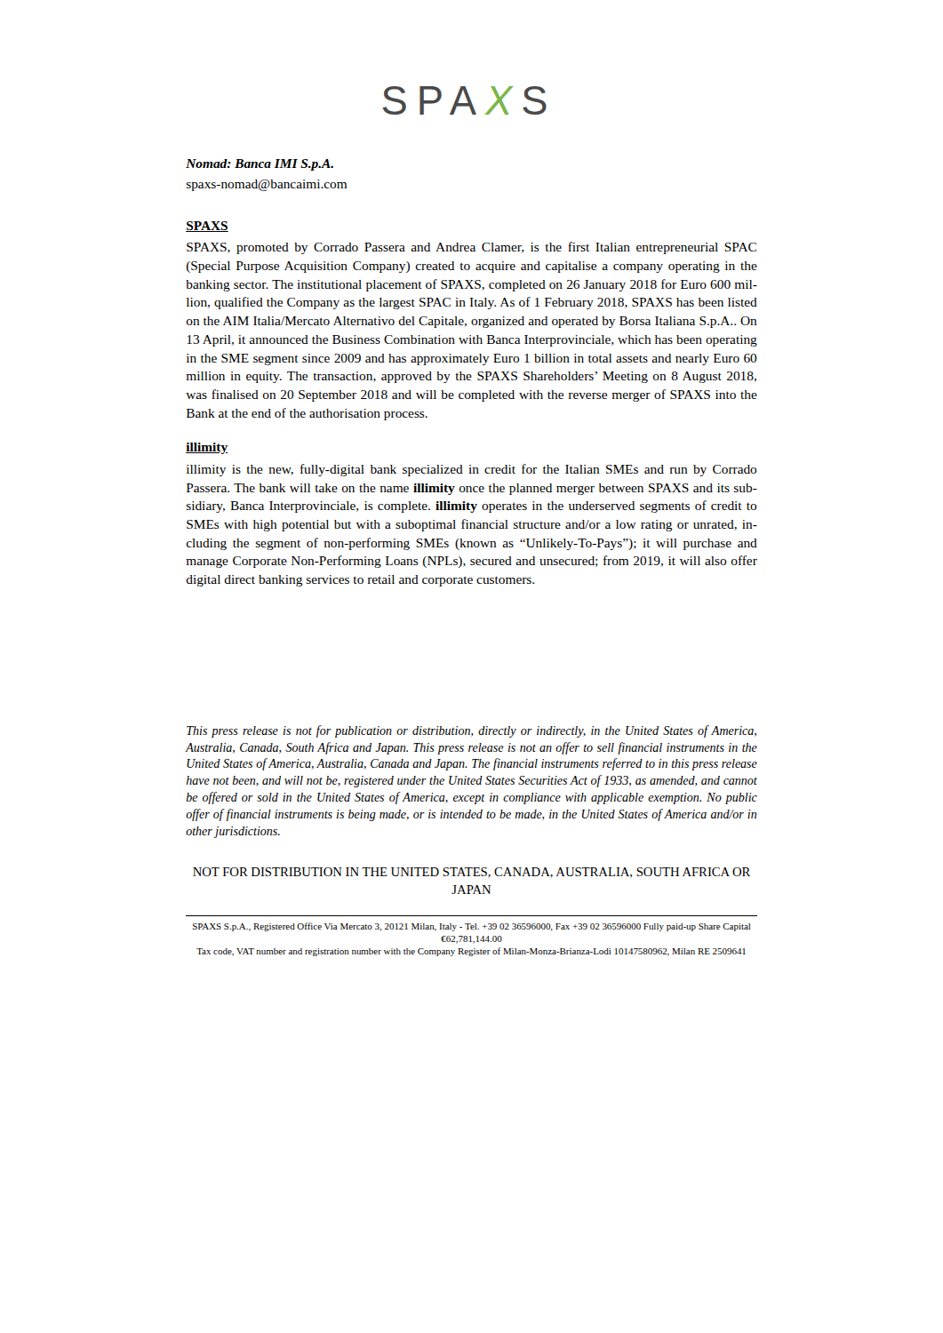SPAXS
Nomad: Banca IMI S.p.A.
spaxs-nomad@bancaimi.com
SPAXS
SPAXS, promoted by Corrado Passera and Andrea Clamer, is the first Italian entrepreneurial SPAC (Special Purpose Acquisition Company) created to acquire and capitalise a company operating in the banking sector. The institutional placement of SPAXS, completed on 26 January 2018 for Euro 600 million, qualified the Company as the largest SPAC in Italy. As of 1 February 2018, SPAXS has been listed on the AIM Italia/Mercato Alternativo del Capitale, organized and operated by Borsa Italiana S.p.A.. On 13 April, it announced the Business Combination with Banca Interprovinciale, which has been operating in the SME segment since 2009 and has approximately Euro 1 billion in total assets and nearly Euro 60 million in equity. The transaction, approved by the SPAXS Shareholders’ Meeting on 8 August 2018, was finalised on 20 September 2018 and will be completed with the reverse merger of SPAXS into the Bank at the end of the authorisation process.
illimity
illimity is the new, fully-digital bank specialized in credit for the Italian SMEs and run by Corrado Passera. The bank will take on the name illimity once the planned merger between SPAXS and its subsidiary, Banca Interprovinciale, is complete. illimity operates in the underserved segments of credit to SMEs with high potential but with a suboptimal financial structure and/or a low rating or unrated, including the segment of non-performing SMEs (known as “Unlikely-To-Pays”); it will purchase and manage Corporate Non-Performing Loans (NPLs), secured and unsecured; from 2019, it will also offer digital direct banking services to retail and corporate customers.
This press release is not for publication or distribution, directly or indirectly, in the United States of America, Australia, Canada, South Africa and Japan. This press release is not an offer to sell financial instruments in the United States of America, Australia, Canada and Japan. The financial instruments referred to in this press release have not been, and will not be, registered under the United States Securities Act of 1933, as amended, and cannot be offered or sold in the United States of America, except in compliance with applicable exemption. No public offer of financial instruments is being made, or is intended to be made, in the United States of America and/or in other jurisdictions.
NOT FOR DISTRIBUTION IN THE UNITED STATES, CANADA, AUSTRALIA, SOUTH AFRICA OR JAPAN
SPAXS S.p.A., Registered Office Via Mercato 3, 20121 Milan, Italy - Tel. +39 02 36596000, Fax +39 02 36596000 Fully paid-up Share Capital €62,781,144.00
Tax code, VAT number and registration number with the Company Register of Milan-Monza-Brianza-Lodi 10147580962, Milan RE 2509641